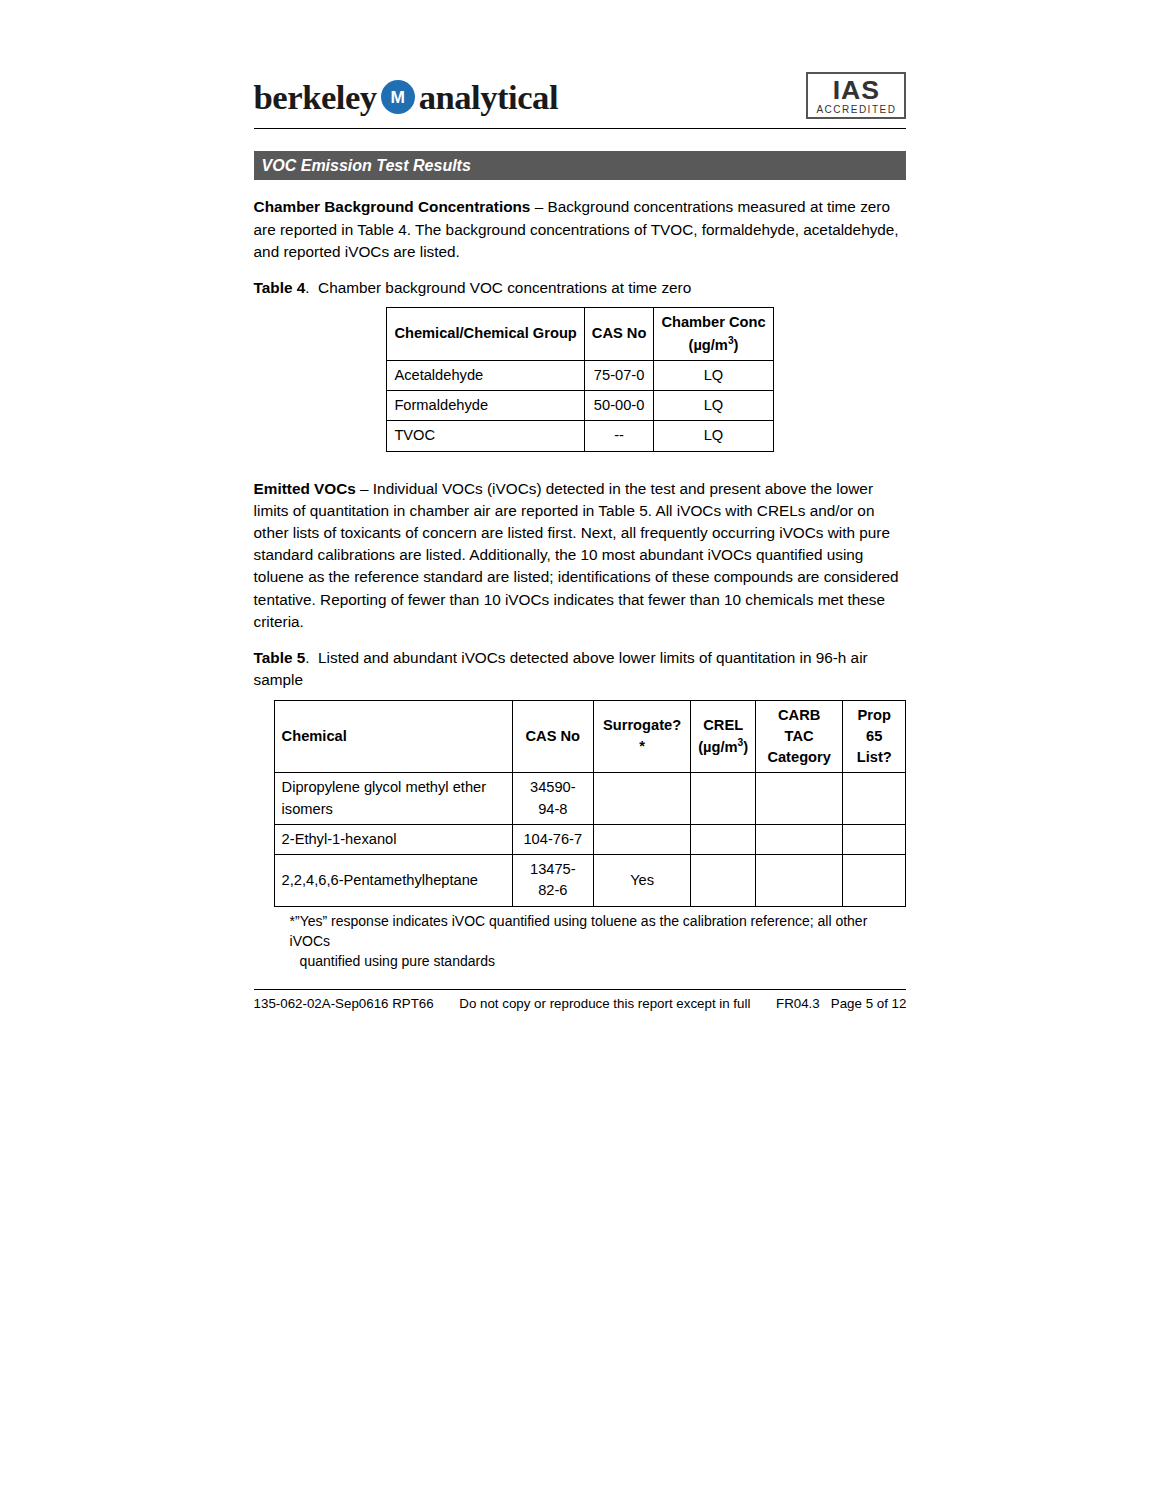berkeley M analytical
IAS
ACCREDITED
VOC Emission Test Results
Chamber Background Concentrations – Background concentrations measured at time zero are reported in Table 4. The background concentrations of TVOC, formaldehyde, acetaldehyde, and reported iVOCs are listed.
Table 4. Chamber background VOC concentrations at time zero
| Chemical/Chemical Group | CAS No | Chamber Conc (µg/m 3 ) |
| --- | --- | --- |
| Acetaldehyde | 75-07-0 | LQ |
| Formaldehyde | 50-00-0 | LQ |
| TVOC | -- | LQ |
Emitted VOCs – Individual VOCs (iVOCs) detected in the test and present above the lower limits of quantitation in chamber air are reported in Table 5. All iVOCs with CRELs and/or on other lists of toxicants of concern are listed first. Next, all frequently occurring iVOCs with pure standard calibrations are listed. Additionally, the 10 most abundant iVOCs quantified using toluene as the reference standard are listed; identifications of these compounds are considered tentative. Reporting of fewer than 10 iVOCs indicates that fewer than 10 chemicals met these criteria.
Table 5. Listed and abundant iVOCs detected above lower limits of quantitation in 96-h air sample
| Chemical | CAS No | Surrogate?* | CREL (µg/m 3 ) | CARB TAC Category | Prop 65 List? |
| --- | --- | --- | --- | --- | --- |
| Dipropylene glycol methyl ether isomers | 34590-94-8 | | | | |
| 2-Ethyl-1-hexanol | 104-76-7 | | | | |
| 2,2,4,6,6-Pentamethylheptane | 13475-82-6 | Yes | | | |
*”Yes” response indicates iVOC quantified using toluene as the calibration reference; all other iVOCs quantified using pure standards
135-062-02A-Sep0616 RPT66
Do not copy or reproduce this report except in full
FR04.3 Page 5 of 12